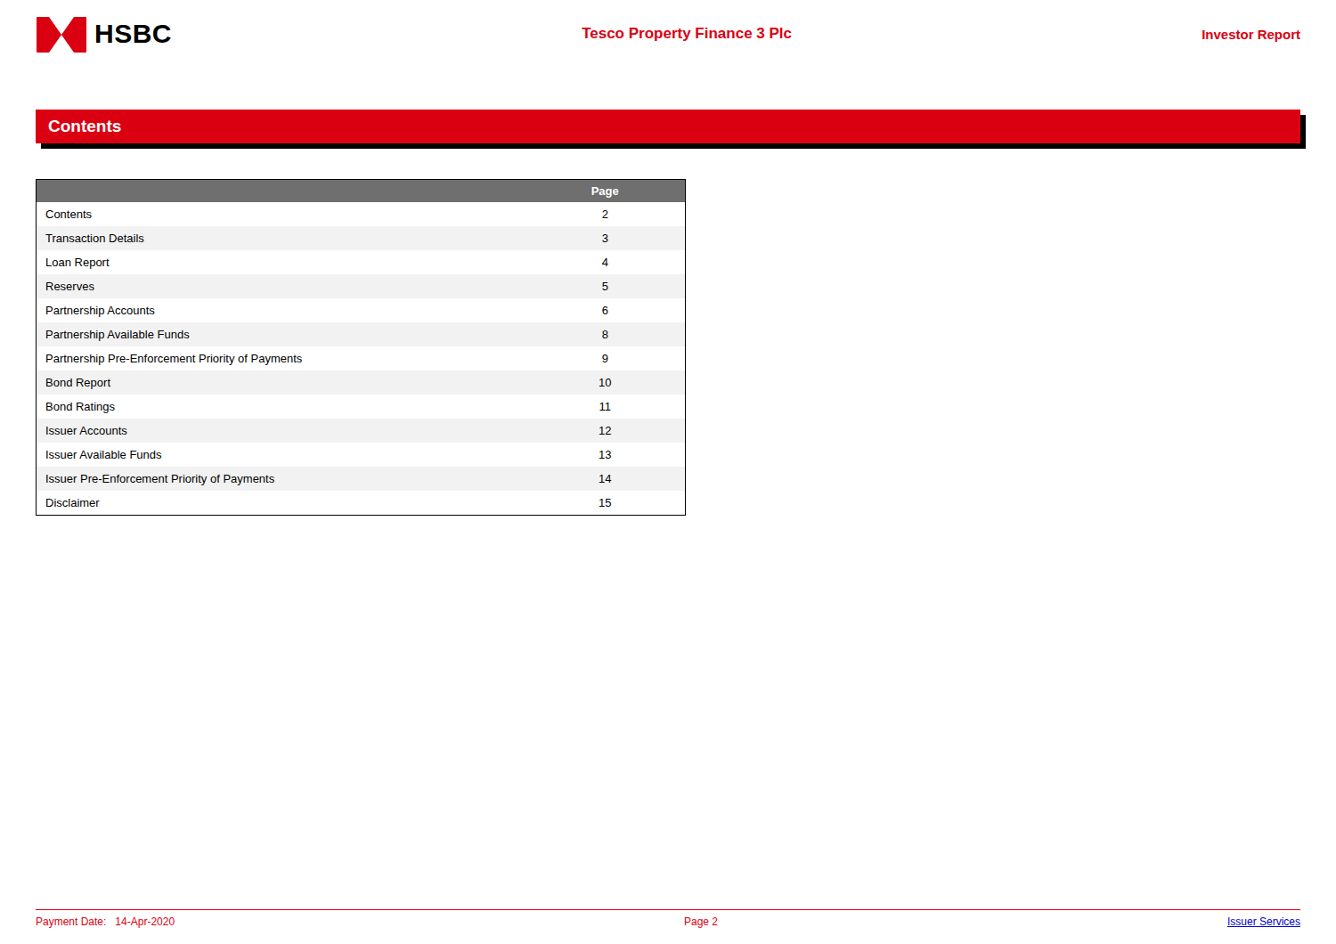HSBC
Tesco Property Finance 3 Plc
Investor Report
Contents
| | Page |
| --- | --- |
| Contents | 2 |
| Transaction Details | 3 |
| Loan Report | 4 |
| Reserves | 5 |
| Partnership Accounts | 6 |
| Partnership Available Funds | 8 |
| Partnership Pre-Enforcement Priority of Payments | 9 |
| Bond Report | 10 |
| Bond Ratings | 11 |
| Issuer Accounts | 12 |
| Issuer Available Funds | 13 |
| Issuer Pre-Enforcement Priority of Payments | 14 |
| Disclaimer | 15 |
Payment Date: 14-Apr-2020
Page 2
Issuer Services